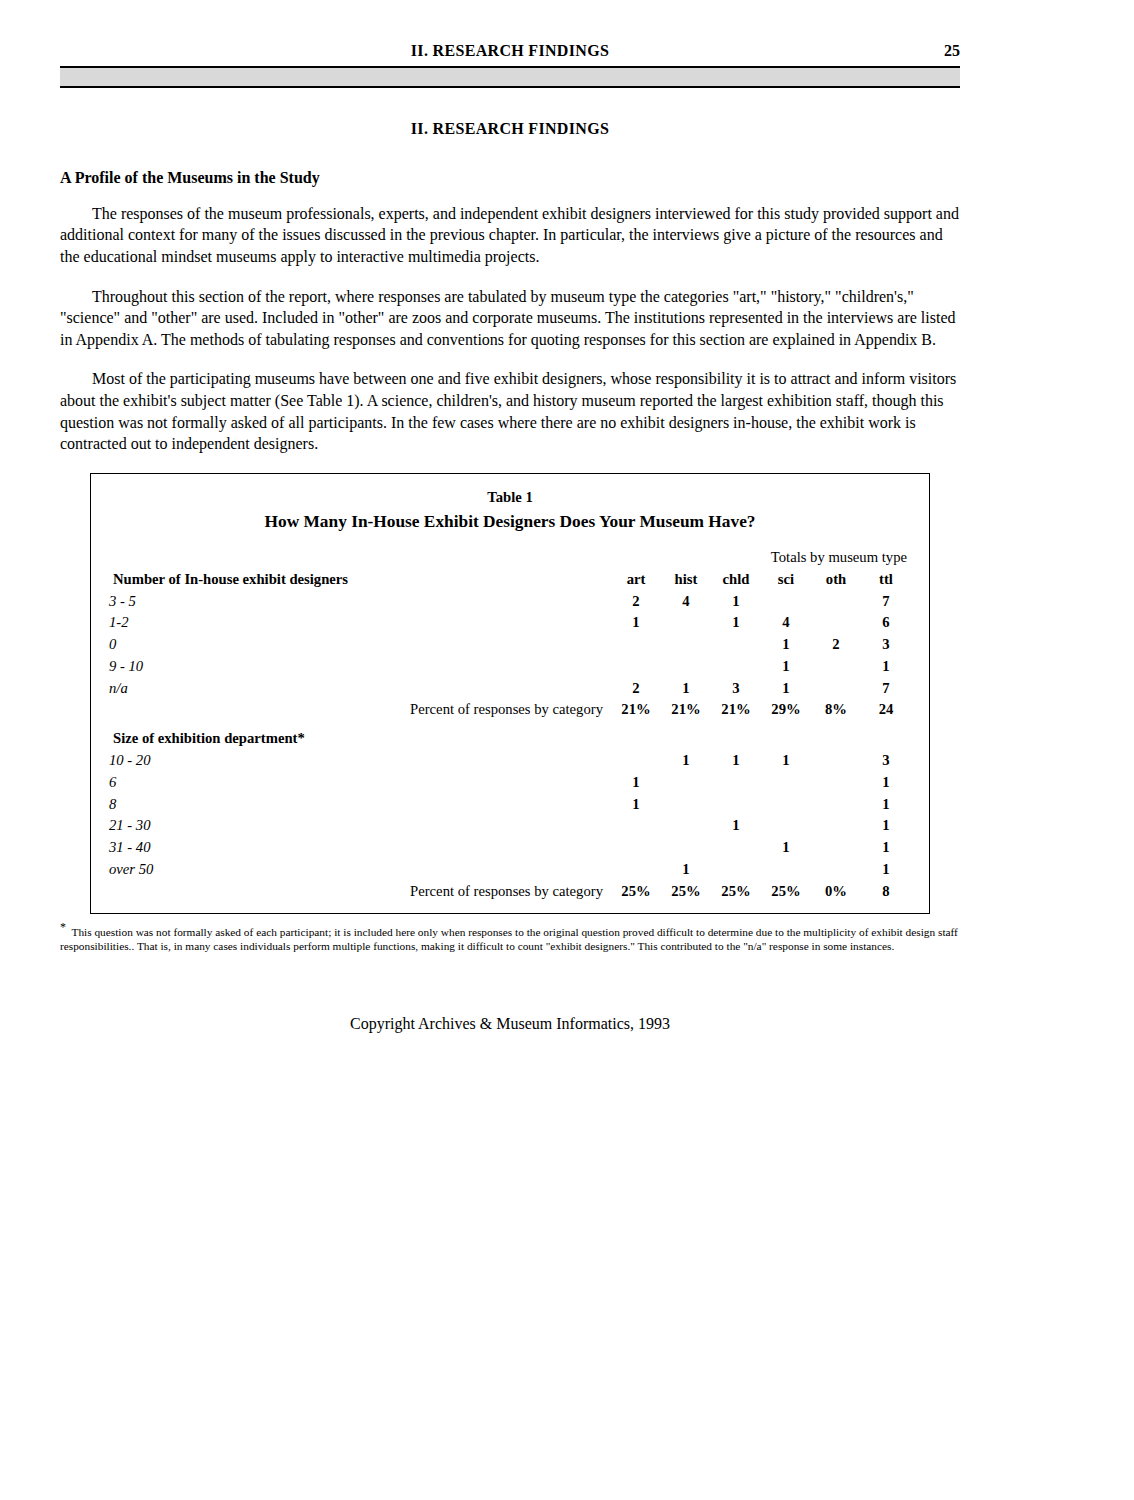II. RESEARCH FINDINGS 25
II. RESEARCH FINDINGS
A Profile of the Museums in the Study
The responses of the museum professionals, experts, and independent exhibit designers interviewed for this study provided support and additional context for many of the issues discussed in the previous chapter. In particular, the interviews give a picture of the resources and the educational mindset museums apply to interactive multimedia projects.
Throughout this section of the report, where responses are tabulated by museum type the categories "art," "history," "children's," "science" and "other" are used. Included in "other" are zoos and corporate museums. The institutions represented in the interviews are listed in Appendix A. The methods of tabulating responses and conventions for quoting responses for this section are explained in Appendix B.
Most of the participating museums have between one and five exhibit designers, whose responsibility it is to attract and inform visitors about the exhibit's subject matter (See Table 1). A science, children's, and history museum reported the largest exhibition staff, though this question was not formally asked of all participants. In the few cases where there are no exhibit designers in-house, the exhibit work is contracted out to independent designers.
Table 1
How Many In-House Exhibit Designers Does Your Museum Have?
| | Totals by museum type |
| Number of In-house exhibit designers | art | hist | chld | sci | oth | ttl |
| 3 - 5 | 2 | 4 | 1 | | | 7 |
| 1-2 | 1 | | 1 | 4 | | 6 |
| 0 | | | | 1 | 2 | 3 |
| 9 - 10 | | | | 1 | | 1 |
| n/a | 2 | 1 | 3 | 1 | | 7 |
| Percent of responses by category | 21% | 21% | 21% | 29% | 8% | 24 |
| Size of exhibition department* | |
| 10 - 20 | | 1 | 1 | 1 | | 3 |
| 6 | 1 | | | | | 1 |
| 8 | 1 | | | | | 1 |
| 21 - 30 | | | 1 | | | 1 |
| 31 - 40 | | | | 1 | | 1 |
| over 50 | | 1 | | | | 1 |
| Percent of responses by category | 25% | 25% | 25% | 25% | 0% | 8 |
* This question was not formally asked of each participant; it is included here only when responses to the original question proved difficult to determine due to the multiplicity of exhibit design staff responsibilities.. That is, in many cases individuals perform multiple functions, making it difficult to count "exhibit designers." This contributed to the "n/a" response in some instances.
Copyright Archives & Museum Informatics, 1993